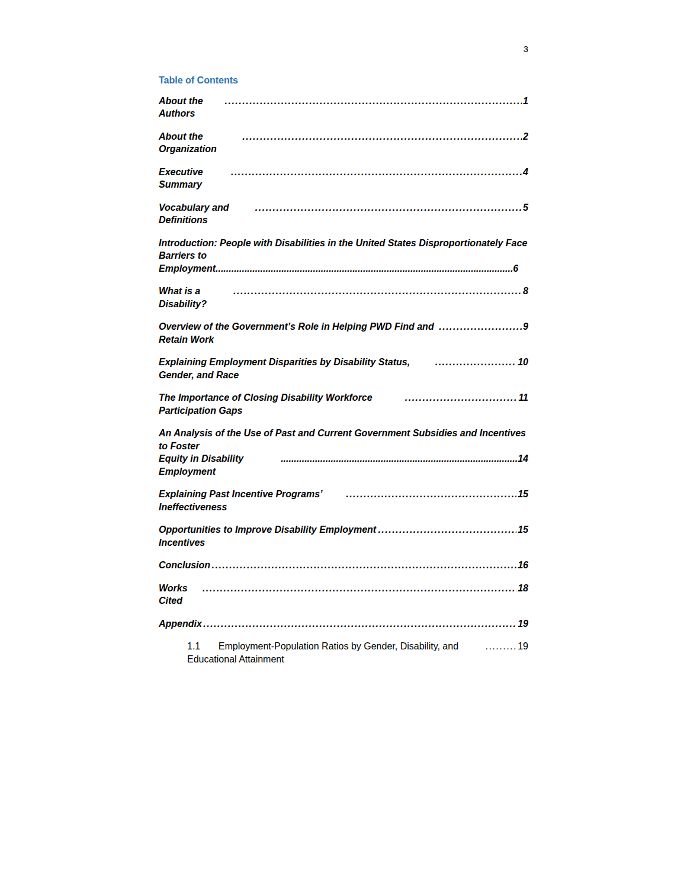3
Table of Contents
About the Authors ............................................................................................................ 1
About the Organization ..................................................................................................... 2
Executive Summary ......................................................................................................... 4
Vocabulary and Definitions ................................................................................................. 5
Introduction: People with Disabilities in the United States Disproportionately Face Barriers to Employment ................................................................................................................. 6
What is a Disability? ....................................................................................................... 8
Overview of the Government’s Role in Helping PWD Find and Retain Work ............................ 9
Explaining Employment Disparities by Disability Status, Gender, and Race ............................ 10
The Importance of Closing Disability Workforce Participation Gaps ....................................... 11
An Analysis of the Use of Past and Current Government Subsidies and Incentives to Foster Equity in Disability Employment .......................................................................................... 14
Explaining Past Incentive Programs’ Ineffectiveness ............................................................. 15
Opportunities to Improve Disability Employment Incentives ................................................ 15
Conclusion ..................................................................................................................... 16
Works Cited .................................................................................................................... 18
Appendix ....................................................................................................................... 19
1.1 Employment-Population Ratios by Gender, Disability, and Educational Attainment ........... 19